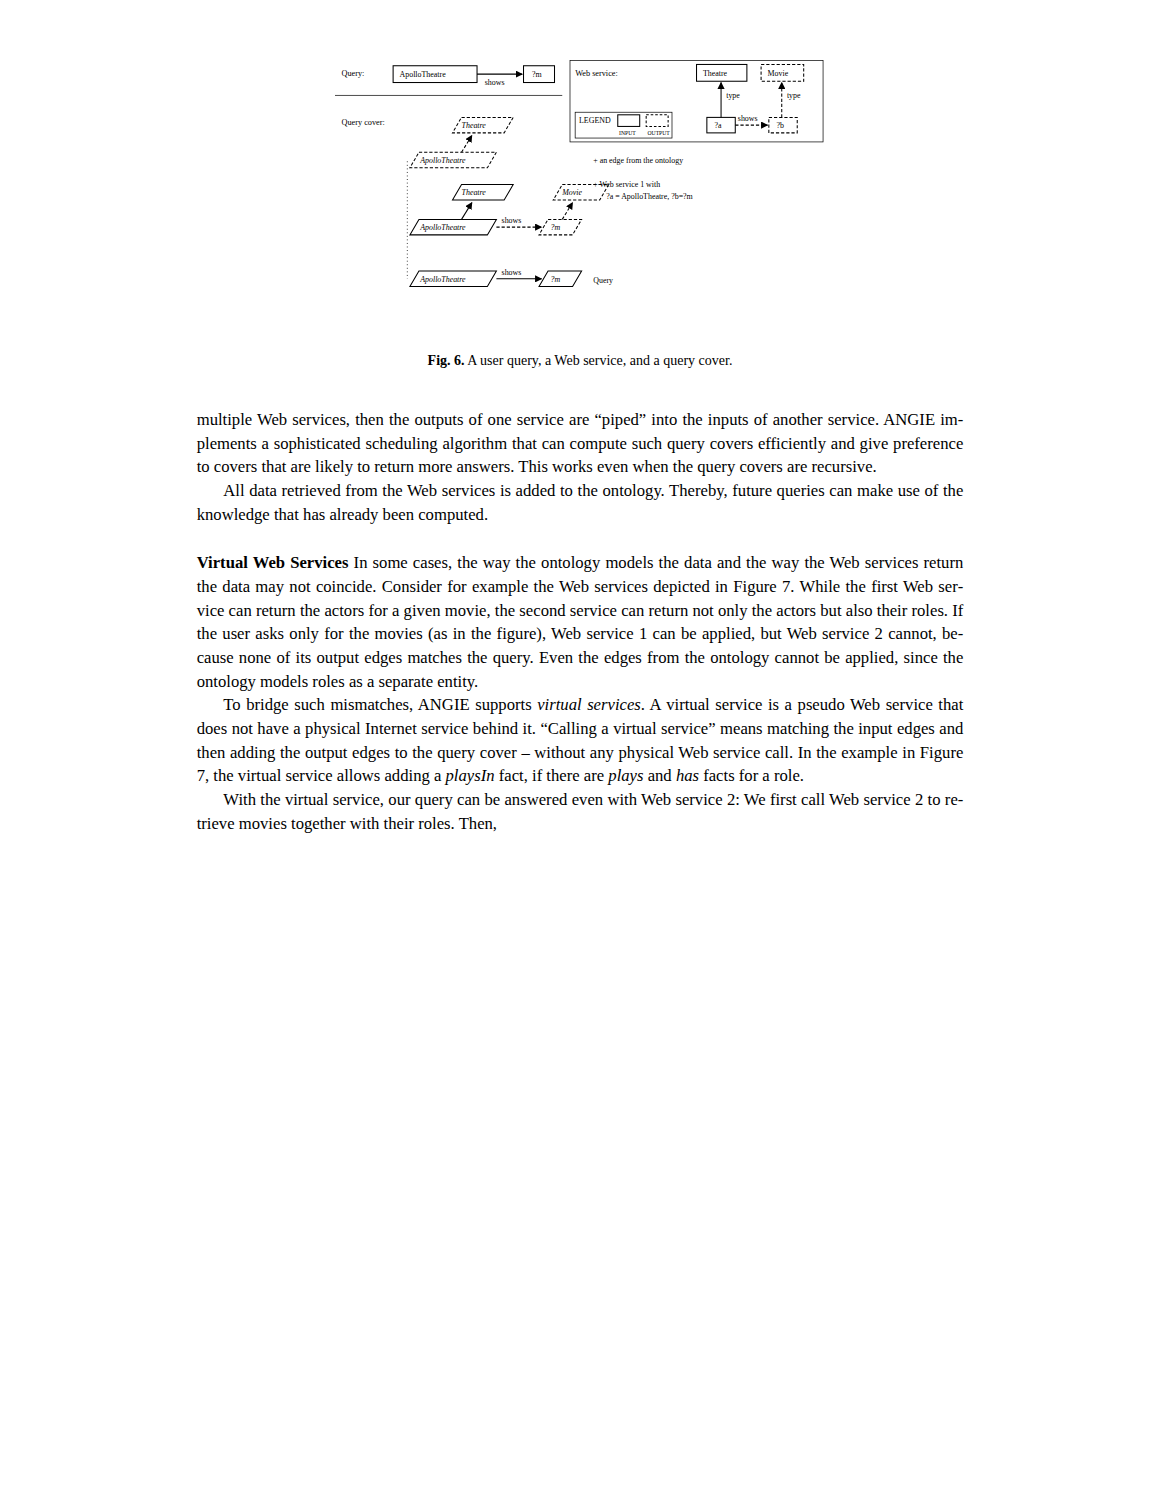Query: ApolloTheatre shows ?m Web service: Theatre Movie type type ?a shows ?b LEGEND INPUT OUTPUT Query cover: Theatre ApolloTheatre + an edge from the ontology Theatre Movie ApolloTheatre shows ?m + Web service 1 with ?a = ApolloTheatre, ?b=?m ApolloTheatre shows ?m Query
Fig. 6. A user query, a Web service, and a query cover.
multiple Web services, then the outputs of one service are “piped” into the inputs of another service. ANGIE implements a sophisticated scheduling algorithm that can compute such query covers efficiently and give preference to covers that are likely to return more answers. This works even when the query covers are recursive.
All data retrieved from the Web services is added to the ontology. Thereby, future queries can make use of the knowledge that has already been computed.
Virtual Web Services
In some cases, the way the ontology models the data and the way the Web services return the data may not coincide. Consider for example the Web services depicted in Figure 7. While the first Web service can return the actors for a given movie, the second service can return not only the actors but also their roles. If the user asks only for the movies (as in the figure), Web service 1 can be applied, but Web service 2 cannot, because none of its output edges matches the query. Even the edges from the ontology cannot be applied, since the ontology models roles as a separate entity.
To bridge such mismatches, ANGIE supports virtual services. A virtual service is a pseudo Web service that does not have a physical Internet service behind it. “Calling a virtual service” means matching the input edges and then adding the output edges to the query cover – without any physical Web service call. In the example in Figure 7, the virtual service allows adding a playsIn fact, if there are plays and has facts for a role.
With the virtual service, our query can be answered even with Web service 2: We first call Web service 2 to retrieve movies together with their roles. Then,